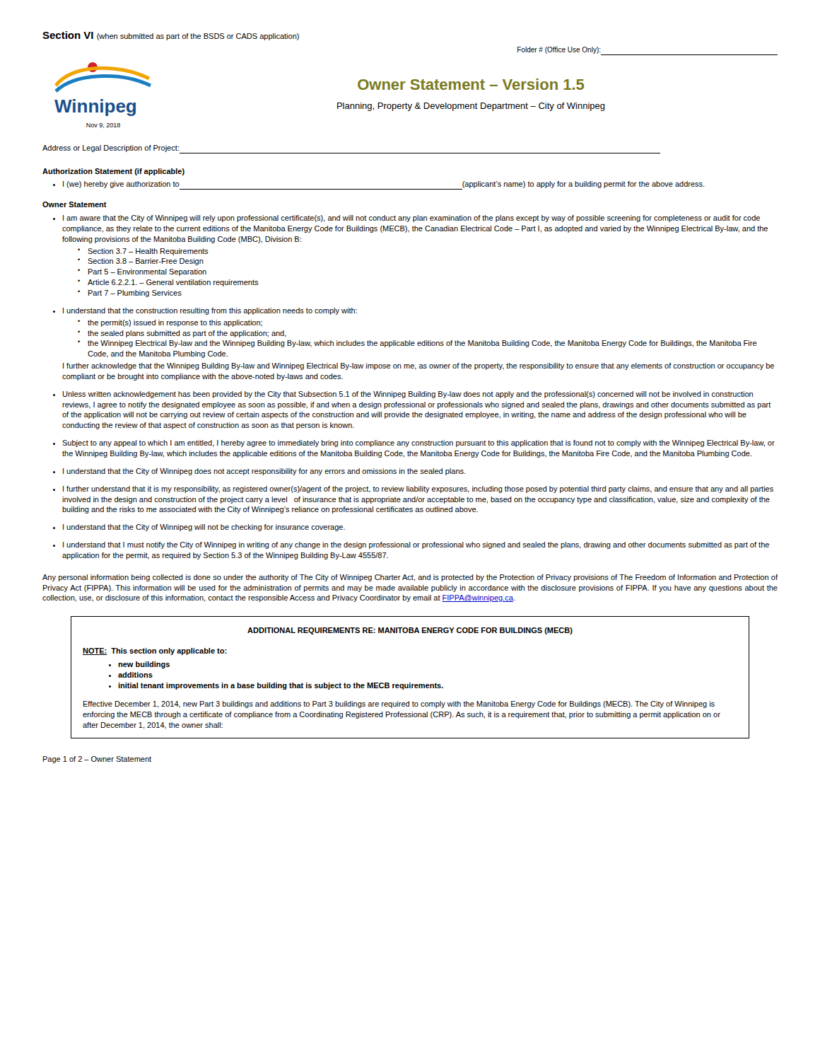Section VI (when submitted as part of the BSDS or CADS application)
Folder # (Office Use Only):
| Winnipeg Nov 9, 2018 | Owner Statement – Version 1.5 Planning, Property & Development Department – City of Winnipeg |
Address or Legal Description of Project:
Authorization Statement (if applicable)
I (we) hereby give authorization to (applicant’s name) to apply for a building permit for the above address.
Owner Statement
I am aware that the City of Winnipeg will rely upon professional certificate(s), and will not conduct any plan examination of the plans except by way of possible screening for completeness or audit for code compliance, as they relate to the current editions of the Manitoba Energy Code for Buildings (MECB), the Canadian Electrical Code – Part I, as adopted and varied by the Winnipeg Electrical By-law, and the following provisions of the Manitoba Building Code (MBC), Division B:
Section 3.7 – Health Requirements
Section 3.8 – Barrier-Free Design
Part 5 – Environmental Separation
Article 6.2.2.1. – General ventilation requirements
Part 7 – Plumbing Services
I understand that the construction resulting from this application needs to comply with:
the permit(s) issued in response to this application;
the sealed plans submitted as part of the application; and,
the Winnipeg Electrical By-law and the Winnipeg Building By-law, which includes the applicable editions of the Manitoba Building Code, the Manitoba Energy Code for Buildings, the Manitoba Fire Code, and the Manitoba Plumbing Code.
I further acknowledge that the Winnipeg Building By-law and Winnipeg Electrical By-law impose on me, as owner of the property, the responsibility to ensure that any elements of construction or occupancy be compliant or be brought into compliance with the above-noted by-laws and codes.
Unless written acknowledgement has been provided by the City that Subsection 5.1 of the Winnipeg Building By-law does not apply and the professional(s) concerned will not be involved in construction reviews, I agree to notify the designated employee as soon as possible, if and when a design professional or professionals who signed and sealed the plans, drawings and other documents submitted as part of the application will not be carrying out review of certain aspects of the construction and will provide the designated employee, in writing, the name and address of the design professional who will be conducting the review of that aspect of construction as soon as that person is known.
Subject to any appeal to which I am entitled, I hereby agree to immediately bring into compliance any construction pursuant to this application that is found not to comply with the Winnipeg Electrical By-law, or the Winnipeg Building By-law, which includes the applicable editions of the Manitoba Building Code, the Manitoba Energy Code for Buildings, the Manitoba Fire Code, and the Manitoba Plumbing Code.
I understand that the City of Winnipeg does not accept responsibility for any errors and omissions in the sealed plans.
I further understand that it is my responsibility, as registered owner(s)/agent of the project, to review liability exposures, including those posed by potential third party claims, and ensure that any and all parties involved in the design and construction of the project carry a level of insurance that is appropriate and/or acceptable to me, based on the occupancy type and classification, value, size and complexity of the building and the risks to me associated with the City of Winnipeg’s reliance on professional certificates as outlined above.
I understand that the City of Winnipeg will not be checking for insurance coverage.
I understand that I must notify the City of Winnipeg in writing of any change in the design professional or professional who signed and sealed the plans, drawing and other documents submitted as part of the application for the permit, as required by Section 5.3 of the Winnipeg Building By-Law 4555/87.
Any personal information being collected is done so under the authority of The City of Winnipeg Charter Act, and is protected by the Protection of Privacy provisions of The Freedom of Information and Protection of Privacy Act (FIPPA). This information will be used for the administration of permits and may be made available publicly in accordance with the disclosure provisions of FIPPA. If you have any questions about the collection, use, or disclosure of this information, contact the responsible Access and Privacy Coordinator by email at FIPPA@winnipeg.ca.
ADDITIONAL REQUIREMENTS RE: MANITOBA ENERGY CODE FOR BUILDINGS (MECB)
NOTE: This section only applicable to:
new buildings
additions
initial tenant improvements in a base building that is subject to the MECB requirements.
Effective December 1, 2014, new Part 3 buildings and additions to Part 3 buildings are required to comply with the Manitoba Energy Code for Buildings (MECB). The City of Winnipeg is enforcing the MECB through a certificate of compliance from a Coordinating Registered Professional (CRP). As such, it is a requirement that, prior to submitting a permit application on or after December 1, 2014, the owner shall:
Page 1 of 2 – Owner Statement